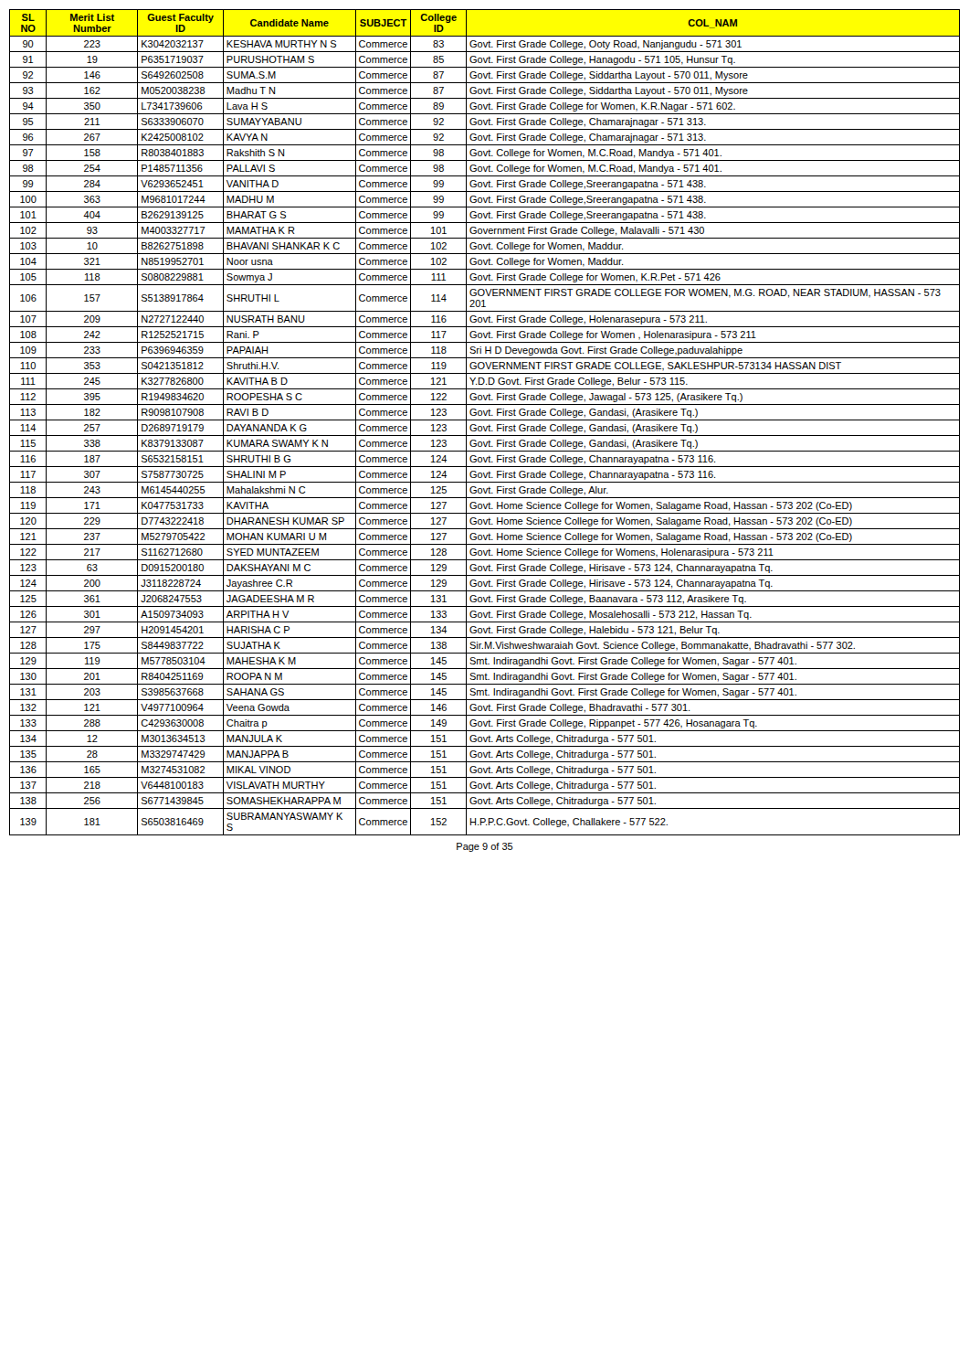| SL NO | Merit List Number | Guest Faculty ID | Candidate Name | SUBJECT | College ID | COL_NAM |
| --- | --- | --- | --- | --- | --- | --- |
| 90 | 223 | K3042032137 | KESHAVA MURTHY N S | Commerce | 83 | Govt. First Grade College, Ooty Road, Nanjangudu - 571 301 |
| 91 | 19 | P6351719037 | PURUSHOTHAM S | Commerce | 85 | Govt. First Grade College, Hanagodu - 571 105, Hunsur Tq. |
| 92 | 146 | S6492602508 | SUMA.S.M | Commerce | 87 | Govt. First Grade College, Siddartha Layout - 570 011, Mysore |
| 93 | 162 | M0520038238 | Madhu T N | Commerce | 87 | Govt. First Grade College, Siddartha Layout - 570 011, Mysore |
| 94 | 350 | L7341739606 | Lava H S | Commerce | 89 | Govt. First Grade College for Women, K.R.Nagar - 571 602. |
| 95 | 211 | S6333906070 | SUMAYYABANU | Commerce | 92 | Govt. First Grade College, Chamarajnagar - 571 313. |
| 96 | 267 | K2425008102 | KAVYA N | Commerce | 92 | Govt. First Grade College, Chamarajnagar - 571 313. |
| 97 | 158 | R8038401883 | Rakshith S N | Commerce | 98 | Govt. College for Women, M.C.Road, Mandya - 571 401. |
| 98 | 254 | P1485711356 | PALLAVI S | Commerce | 98 | Govt. College for Women, M.C.Road, Mandya - 571 401. |
| 99 | 284 | V6293652451 | VANITHA D | Commerce | 99 | Govt. First Grade College,Sreerangapatna - 571 438. |
| 100 | 363 | M9681017244 | MADHU M | Commerce | 99 | Govt. First Grade College,Sreerangapatna - 571 438. |
| 101 | 404 | B2629139125 | BHARAT G S | Commerce | 99 | Govt. First Grade College,Sreerangapatna - 571 438. |
| 102 | 93 | M4003327717 | MAMATHA K R | Commerce | 101 | Government First Grade College, Malavalli - 571 430 |
| 103 | 10 | B8262751898 | BHAVANI SHANKAR K C | Commerce | 102 | Govt. College for Women, Maddur. |
| 104 | 321 | N8519952701 | Noor usna | Commerce | 102 | Govt. College for Women, Maddur. |
| 105 | 118 | S0808229881 | Sowmya J | Commerce | 111 | Govt. First Grade College for Women, K.R.Pet - 571 426 |
| 106 | 157 | S5138917864 | SHRUTHI L | Commerce | 114 | GOVERNMENT FIRST GRADE COLLEGE FOR WOMEN, M.G. ROAD, NEAR STADIUM, HASSAN - 573 201 |
| 107 | 209 | N2727122440 | NUSRATH BANU | Commerce | 116 | Govt. First Grade College, Holenarasepura - 573 211. |
| 108 | 242 | R1252521715 | Rani. P | Commerce | 117 | Govt. First Grade College for Women , Holenarasipura - 573 211 |
| 109 | 233 | P6396946359 | PAPAIAH | Commerce | 118 | Sri H D Devegowda Govt. First Grade College,paduvalahippe |
| 110 | 353 | S0421351812 | Shruthi.H.V. | Commerce | 119 | GOVERNMENT FIRST GRADE COLLEGE, SAKLESHPUR-573134 HASSAN DIST |
| 111 | 245 | K3277826800 | KAVITHA B D | Commerce | 121 | Y.D.D Govt. First Grade College, Belur - 573 115. |
| 112 | 395 | R1949834620 | ROOPESHA S C | Commerce | 122 | Govt. First Grade College, Jawagal - 573 125, (Arasikere Tq.) |
| 113 | 182 | R9098107908 | RAVI B D | Commerce | 123 | Govt. First Grade College, Gandasi, (Arasikere Tq.) |
| 114 | 257 | D2689719179 | DAYANANDA K G | Commerce | 123 | Govt. First Grade College, Gandasi, (Arasikere Tq.) |
| 115 | 338 | K8379133087 | KUMARA SWAMY K N | Commerce | 123 | Govt. First Grade College, Gandasi, (Arasikere Tq.) |
| 116 | 187 | S6532158151 | SHRUTHI B G | Commerce | 124 | Govt. First Grade College, Channarayapatna - 573 116. |
| 117 | 307 | S7587730725 | SHALINI M P | Commerce | 124 | Govt. First Grade College, Channarayapatna - 573 116. |
| 118 | 243 | M6145440255 | Mahalakshmi N C | Commerce | 125 | Govt. First Grade College, Alur. |
| 119 | 171 | K0477531733 | KAVITHA | Commerce | 127 | Govt. Home Science College for Women, Salagame Road, Hassan - 573 202 (Co-ED) |
| 120 | 229 | D7743222418 | DHARANESH KUMAR SP | Commerce | 127 | Govt. Home Science College for Women, Salagame Road, Hassan - 573 202 (Co-ED) |
| 121 | 237 | M5279705422 | MOHAN KUMARI U M | Commerce | 127 | Govt. Home Science College for Women, Salagame Road, Hassan - 573 202 (Co-ED) |
| 122 | 217 | S1162712680 | SYED MUNTAZEEM | Commerce | 128 | Govt. Home Science College for Womens, Holenarasipura - 573 211 |
| 123 | 63 | D0915200180 | DAKSHAYANI M C | Commerce | 129 | Govt. First Grade College, Hirisave - 573 124, Channarayapatna Tq. |
| 124 | 200 | J3118228724 | Jayashree C.R | Commerce | 129 | Govt. First Grade College, Hirisave - 573 124, Channarayapatna Tq. |
| 125 | 361 | J2068247553 | JAGADEESHA M R | Commerce | 131 | Govt. First Grade College, Baanavara - 573 112, Arasikere Tq. |
| 126 | 301 | A1509734093 | ARPITHA H V | Commerce | 133 | Govt. First Grade College, Mosalehosalli - 573 212, Hassan Tq. |
| 127 | 297 | H2091454201 | HARISHA C P | Commerce | 134 | Govt. First Grade College, Halebidu - 573 121, Belur Tq. |
| 128 | 175 | S8449837722 | SUJATHA K | Commerce | 138 | Sir.M.Vishweshwaraiah Govt. Science College, Bommanakatte, Bhadravathi - 577 302. |
| 129 | 119 | M5778503104 | MAHESHA K M | Commerce | 145 | Smt. Indiragandhi Govt. First Grade College for Women, Sagar - 577 401. |
| 130 | 201 | R8404251169 | ROOPA N M | Commerce | 145 | Smt. Indiragandhi Govt. First Grade College for Women, Sagar - 577 401. |
| 131 | 203 | S3985637668 | SAHANA GS | Commerce | 145 | Smt. Indiragandhi Govt. First Grade College for Women, Sagar - 577 401. |
| 132 | 121 | V4977100964 | Veena Gowda | Commerce | 146 | Govt. First Grade College, Bhadravathi - 577 301. |
| 133 | 288 | C4293630008 | Chaitra p | Commerce | 149 | Govt. First Grade College, Rippanpet - 577 426, Hosanagara Tq. |
| 134 | 12 | M3013634513 | MANJULA K | Commerce | 151 | Govt. Arts College, Chitradurga - 577 501. |
| 135 | 28 | M3329747429 | MANJAPPA B | Commerce | 151 | Govt. Arts College, Chitradurga - 577 501. |
| 136 | 165 | M3274531082 | MIKAL VINOD | Commerce | 151 | Govt. Arts College, Chitradurga - 577 501. |
| 137 | 218 | V6448100183 | VISLAVATH MURTHY | Commerce | 151 | Govt. Arts College, Chitradurga - 577 501. |
| 138 | 256 | S6771439845 | SOMASHEKHARAPPA M | Commerce | 151 | Govt. Arts College, Chitradurga - 577 501. |
| 139 | 181 | S6503816469 | SUBRAMANYASWAMY K S | Commerce | 152 | H.P.P.C.Govt. College, Challakere - 577 522. |
Page 9 of 35